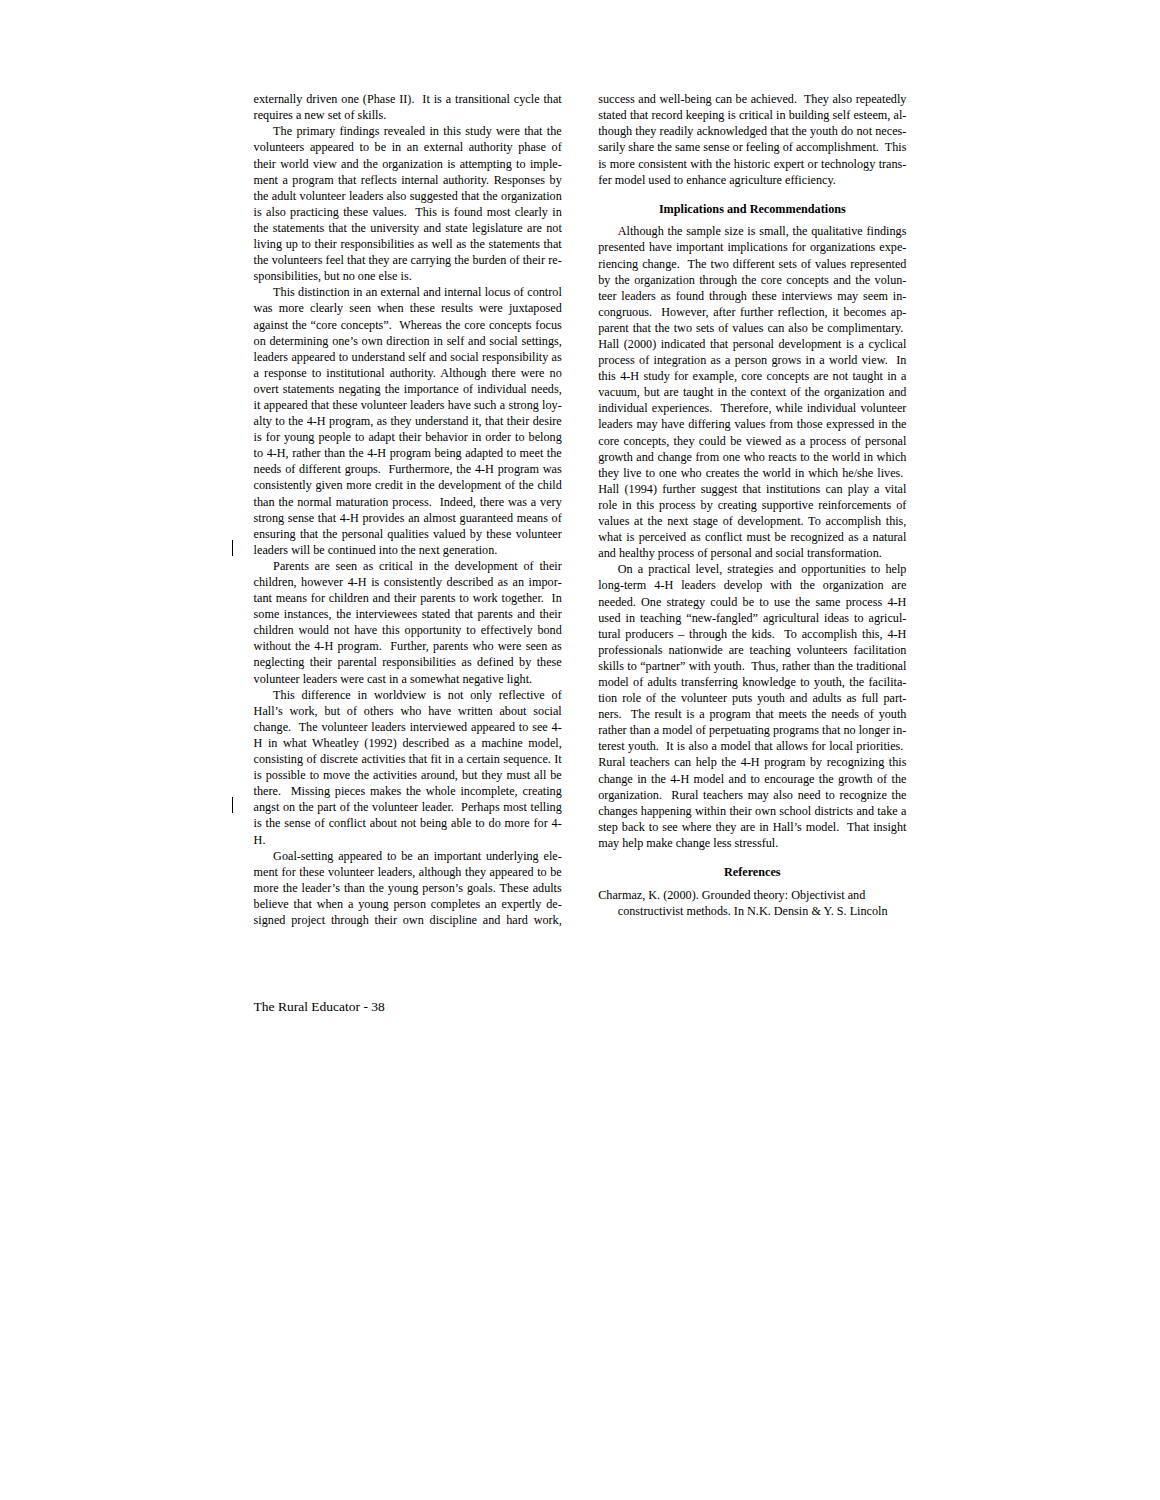externally driven one (Phase II). It is a transitional cycle that requires a new set of skills.
The primary findings revealed in this study were that the volunteers appeared to be in an external authority phase of their world view and the organization is attempting to implement a program that reflects internal authority. Responses by the adult volunteer leaders also suggested that the organization is also practicing these values. This is found most clearly in the statements that the university and state legislature are not living up to their responsibilities as well as the statements that the volunteers feel that they are carrying the burden of their responsibilities, but no one else is.
This distinction in an external and internal locus of control was more clearly seen when these results were juxtaposed against the “core concepts”. Whereas the core concepts focus on determining one’s own direction in self and social settings, leaders appeared to understand self and social responsibility as a response to institutional authority. Although there were no overt statements negating the importance of individual needs, it appeared that these volunteer leaders have such a strong loyalty to the 4-H program, as they understand it, that their desire is for young people to adapt their behavior in order to belong to 4-H, rather than the 4-H program being adapted to meet the needs of different groups. Furthermore, the 4-H program was consistently given more credit in the development of the child than the normal maturation process. Indeed, there was a very strong sense that 4-H provides an almost guaranteed means of ensuring that the personal qualities valued by these volunteer leaders will be continued into the next generation.
Parents are seen as critical in the development of their children, however 4-H is consistently described as an important means for children and their parents to work together. In some instances, the interviewees stated that parents and their children would not have this opportunity to effectively bond without the 4-H program. Further, parents who were seen as neglecting their parental responsibilities as defined by these volunteer leaders were cast in a somewhat negative light.
This difference in worldview is not only reflective of Hall’s work, but of others who have written about social change. The volunteer leaders interviewed appeared to see 4-H in what Wheatley (1992) described as a machine model, consisting of discrete activities that fit in a certain sequence. It is possible to move the activities around, but they must all be there. Missing pieces makes the whole incomplete, creating angst on the part of the volunteer leader. Perhaps most telling is the sense of conflict about not being able to do more for 4-H.
Goal-setting appeared to be an important underlying element for these volunteer leaders, although they appeared to be more the leader’s than the young person’s goals. These adults believe that when a young person completes an expertly designed project through their own discipline and hard work, success and well-being can be achieved. They also repeatedly stated that record keeping is critical in building self esteem, although they readily acknowledged that the youth do not necessarily share the same sense or feeling of accomplishment. This is more consistent with the historic expert or technology transfer model used to enhance agriculture efficiency.
Implications and Recommendations
Although the sample size is small, the qualitative findings presented have important implications for organizations experiencing change. The two different sets of values represented by the organization through the core concepts and the volunteer leaders as found through these interviews may seem incongruous. However, after further reflection, it becomes apparent that the two sets of values can also be complimentary. Hall (2000) indicated that personal development is a cyclical process of integration as a person grows in a world view. In this 4-H study for example, core concepts are not taught in a vacuum, but are taught in the context of the organization and individual experiences. Therefore, while individual volunteer leaders may have differing values from those expressed in the core concepts, they could be viewed as a process of personal growth and change from one who reacts to the world in which they live to one who creates the world in which he/she lives. Hall (1994) further suggest that institutions can play a vital role in this process by creating supportive reinforcements of values at the next stage of development. To accomplish this, what is perceived as conflict must be recognized as a natural and healthy process of personal and social transformation.
On a practical level, strategies and opportunities to help long-term 4-H leaders develop with the organization are needed. One strategy could be to use the same process 4-H used in teaching “new-fangled” agricultural ideas to agricultural producers – through the kids. To accomplish this, 4-H professionals nationwide are teaching volunteers facilitation skills to “partner” with youth. Thus, rather than the traditional model of adults transferring knowledge to youth, the facilitation role of the volunteer puts youth and adults as full partners. The result is a program that meets the needs of youth rather than a model of perpetuating programs that no longer interest youth. It is also a model that allows for local priorities. Rural teachers can help the 4-H program by recognizing this change in the 4-H model and to encourage the growth of the organization. Rural teachers may also need to recognize the changes happening within their own school districts and take a step back to see where they are in Hall’s model. That insight may help make change less stressful.
References
Charmaz, K. (2000). Grounded theory: Objectivist andconstructivist methods. In N.K. Densin & Y. S. Lincoln
The Rural Educator - 38